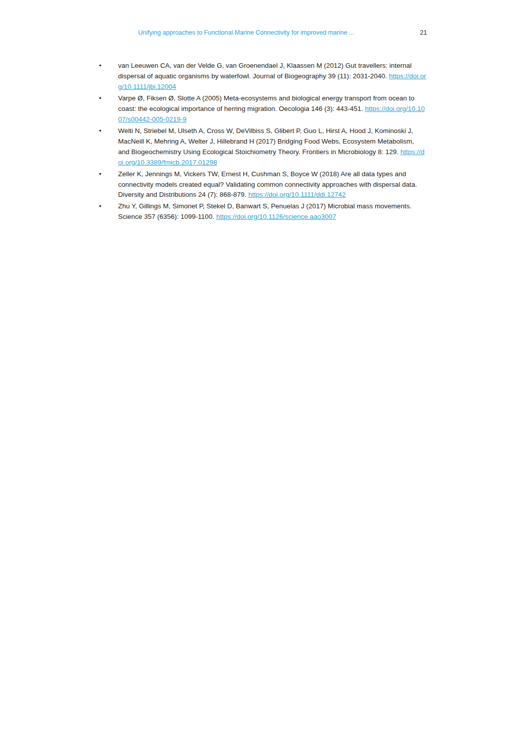Unifying approaches to Functional Marine Connectivity for improved marine ... 21
van Leeuwen CA, van der Velde G, van Groenendael J, Klaassen M (2012) Gut travellers: internal dispersal of aquatic organisms by waterfowl. Journal of Biogeography 39 (11): 2031-2040. https://doi.org/10.1111/jbi.12004
Varpe Ø, Fiksen Ø, Slotte A (2005) Meta-ecosystems and biological energy transport from ocean to coast: the ecological importance of herring migration. Oecologia 146 (3): 443-451. https://doi.org/10.1007/s00442-005-0219-9
Welti N, Striebel M, Ulseth A, Cross W, DeVilbiss S, Glibert P, Guo L, Hirst A, Hood J, Kominoski J, MacNeill K, Mehring A, Welter J, Hillebrand H (2017) Bridging Food Webs, Ecosystem Metabolism, and Biogeochemistry Using Ecological Stoichiometry Theory. Frontiers in Microbiology 8: 129. https://doi.org/10.3389/fmicb.2017.01298
Zeller K, Jennings M, Vickers TW, Ernest H, Cushman S, Boyce W (2018) Are all data types and connectivity models created equal? Validating common connectivity approaches with dispersal data. Diversity and Distributions 24 (7): 868-879. https://doi.org/10.1111/ddi.12742
Zhu Y, Gillings M, Simonet P, Stekel D, Banwart S, Penuelas J (2017) Microbial mass movements. Science 357 (6356): 1099-1100. https://doi.org/10.1126/science.aao3007